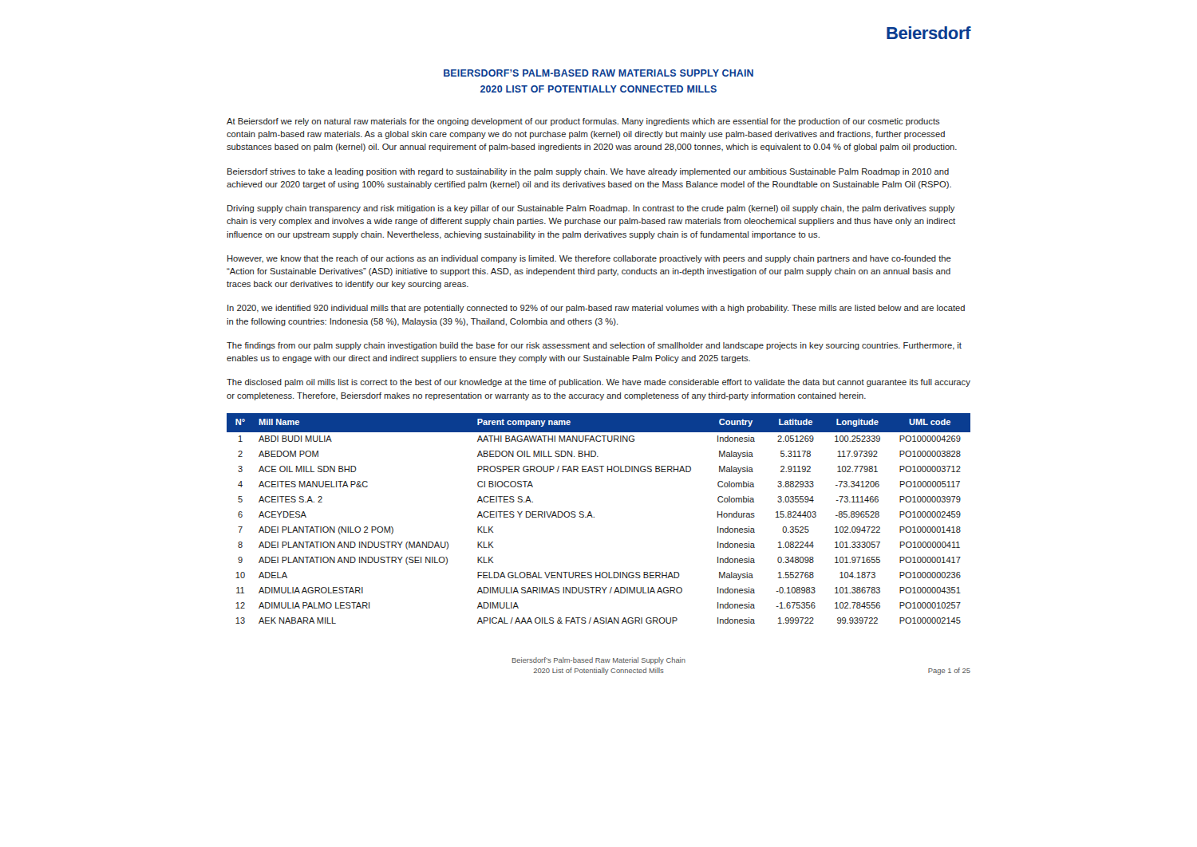Beiersdorf
Beiersdorf’s Palm-Based Raw Materials Supply Chain
2020 List of Potentially Connected Mills
At Beiersdorf we rely on natural raw materials for the ongoing development of our product formulas. Many ingredients which are essential for the production of our cosmetic products contain palm-based raw materials. As a global skin care company we do not purchase palm (kernel) oil directly but mainly use palm-based derivatives and fractions, further processed substances based on palm (kernel) oil. Our annual requirement of palm-based ingredients in 2020 was around 28,000 tonnes, which is equivalent to 0.04 % of global palm oil production.
Beiersdorf strives to take a leading position with regard to sustainability in the palm supply chain. We have already implemented our ambitious Sustainable Palm Roadmap in 2010 and achieved our 2020 target of using 100% sustainably certified palm (kernel) oil and its derivatives based on the Mass Balance model of the Roundtable on Sustainable Palm Oil (RSPO).
Driving supply chain transparency and risk mitigation is a key pillar of our Sustainable Palm Roadmap. In contrast to the crude palm (kernel) oil supply chain, the palm derivatives supply chain is very complex and involves a wide range of different supply chain parties. We purchase our palm-based raw materials from oleochemical suppliers and thus have only an indirect influence on our upstream supply chain. Nevertheless, achieving sustainability in the palm derivatives supply chain is of fundamental importance to us.
However, we know that the reach of our actions as an individual company is limited. We therefore collaborate proactively with peers and supply chain partners and have co-founded the “Action for Sustainable Derivatives” (ASD) initiative to support this. ASD, as independent third party, conducts an in-depth investigation of our palm supply chain on an annual basis and traces back our derivatives to identify our key sourcing areas.
In 2020, we identified 920 individual mills that are potentially connected to 92% of our palm-based raw material volumes with a high probability. These mills are listed below and are located in the following countries: Indonesia (58 %), Malaysia (39 %), Thailand, Colombia and others (3 %).
The findings from our palm supply chain investigation build the base for our risk assessment and selection of smallholder and landscape projects in key sourcing countries. Furthermore, it enables us to engage with our direct and indirect suppliers to ensure they comply with our Sustainable Palm Policy and 2025 targets.
The disclosed palm oil mills list is correct to the best of our knowledge at the time of publication. We have made considerable effort to validate the data but cannot guarantee its full accuracy or completeness. Therefore, Beiersdorf makes no representation or warranty as to the accuracy and completeness of any third-party information contained herein.
| N° | Mill Name | Parent company name | Country | Latitude | Longitude | UML code |
| --- | --- | --- | --- | --- | --- | --- |
| 1 | ABDI BUDI MULIA | AATHI BAGAWATHI MANUFACTURING | Indonesia | 2.051269 | 100.252339 | PO1000004269 |
| 2 | ABEDOM POM | ABEDON OIL MILL SDN. BHD. | Malaysia | 5.31178 | 117.97392 | PO1000003828 |
| 3 | ACE OIL MILL SDN BHD | PROSPER GROUP / FAR EAST HOLDINGS BERHAD | Malaysia | 2.91192 | 102.77981 | PO1000003712 |
| 4 | ACEITES MANUELITA P&C | CI BIOCOSTA | Colombia | 3.882933 | -73.341206 | PO1000005117 |
| 5 | ACEITES S.A. 2 | ACEITES S.A. | Colombia | 3.035594 | -73.111466 | PO1000003979 |
| 6 | ACEYDESA | ACEITES Y DERIVADOS S.A. | Honduras | 15.824403 | -85.896528 | PO1000002459 |
| 7 | ADEI PLANTATION (NILO 2 POM) | KLK | Indonesia | 0.3525 | 102.094722 | PO1000001418 |
| 8 | ADEI PLANTATION AND INDUSTRY (MANDAU) | KLK | Indonesia | 1.082244 | 101.333057 | PO1000000411 |
| 9 | ADEI PLANTATION AND INDUSTRY (SEI NILO) | KLK | Indonesia | 0.348098 | 101.971655 | PO1000001417 |
| 10 | ADELA | FELDA GLOBAL VENTURES HOLDINGS BERHAD | Malaysia | 1.552768 | 104.1873 | PO1000000236 |
| 11 | ADIMULIA AGROLESTARI | ADIMULIA SARIMAS INDUSTRY / ADIMULIA AGRO | Indonesia | -0.108983 | 101.386783 | PO1000004351 |
| 12 | ADIMULIA PALMO LESTARI | ADIMULIA | Indonesia | -1.675356 | 102.784556 | PO1000010257 |
| 13 | AEK NABARA MILL | APICAL / AAA OILS & FATS / ASIAN AGRI GROUP | Indonesia | 1.999722 | 99.939722 | PO1000002145 |
Beiersdorf’s Palm-based Raw Material Supply Chain
2020 List of Potentially Connected Mills Page 1 of 25